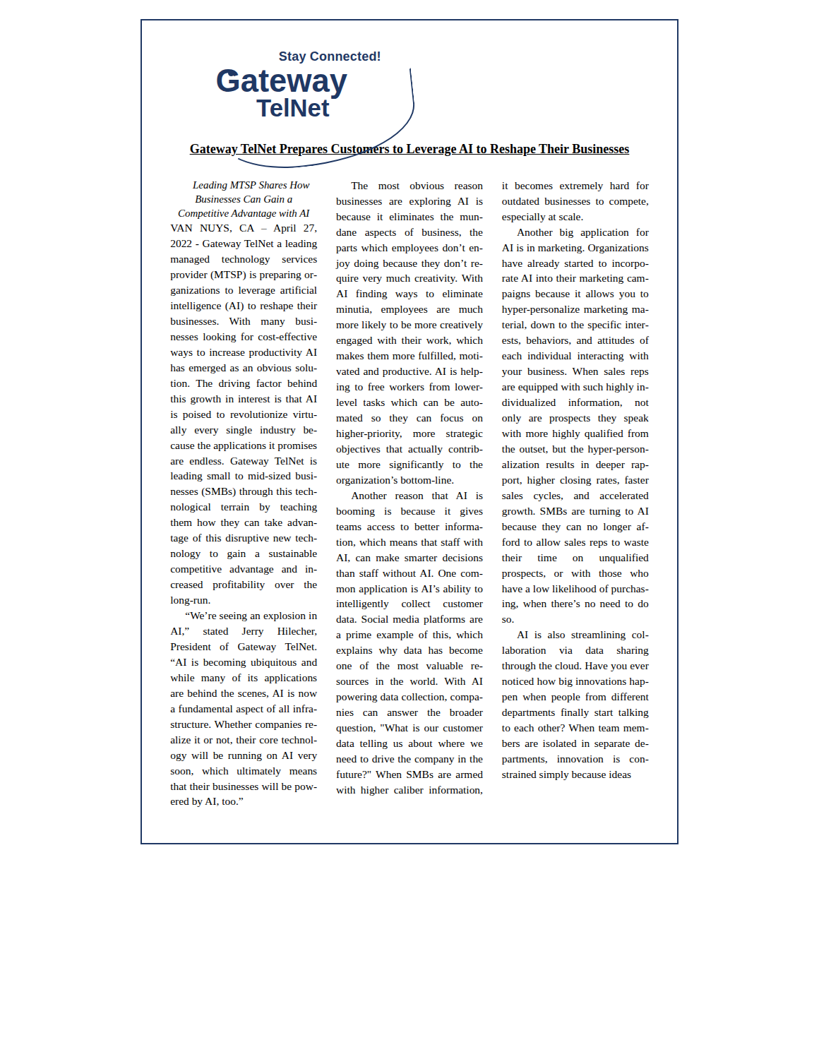Stay Connected!
Gateway
TelNet
Gateway TelNet Prepares Customers to Leverage AI to Reshape Their Businesses
Leading MTSP Shares How Businesses Can Gain a Competitive Advantage with AI
VAN NUYS, CA – April 27, 2022 - Gateway TelNet a leading managed technology services provider (MTSP) is preparing organizations to leverage artificial intelligence (AI) to reshape their businesses. With many businesses looking for cost-effective ways to increase productivity AI has emerged as an obvious solution. The driving factor behind this growth in interest is that AI is poised to revolutionize virtually every single industry because the applications it promises are endless. Gateway TelNet is leading small to mid-sized businesses (SMBs) through this technological terrain by teaching them how they can take advantage of this disruptive new technology to gain a sustainable competitive advantage and increased profitability over the long-run.
“We’re seeing an explosion in AI,” stated Jerry Hilecher, President of Gateway TelNet. “AI is becoming ubiquitous and while many of its applications are behind the scenes, AI is now a fundamental aspect of all infrastructure. Whether companies realize it or not, their core technology will be running on AI very soon, which ultimately means that their businesses will be powered by AI, too.”
The most obvious reason businesses are exploring AI is because it eliminates the mundane aspects of business, the parts which employees don’t enjoy doing because they don’t require very much creativity. With AI finding ways to eliminate minutia, employees are much more likely to be more creatively engaged with their work, which makes them more fulfilled, motivated and productive. AI is helping to free workers from lower-level tasks which can be automated so they can focus on higher-priority, more strategic objectives that actually contribute more significantly to the organization’s bottom-line.
Another reason that AI is booming is because it gives teams access to better information, which means that staff with AI, can make smarter decisions than staff without AI. One common application is AI’s ability to intelligently collect customer data. Social media platforms are a prime example of this, which explains why data has become one of the most valuable resources in the world. With AI powering data collection, companies can answer the broader question, "What is our customer data telling us about where we need to drive the company in the future?" When SMBs are armed with higher caliber information, it becomes extremely hard for outdated businesses to compete, especially at scale.
Another big application for AI is in marketing. Organizations have already started to incorporate AI into their marketing campaigns because it allows you to hyper-personalize marketing material, down to the specific interests, behaviors, and attitudes of each individual interacting with your business. When sales reps are equipped with such highly individualized information, not only are prospects they speak with more highly qualified from the outset, but the hyper-personalization results in deeper rapport, higher closing rates, faster sales cycles, and accelerated growth. SMBs are turning to AI because they can no longer afford to allow sales reps to waste their time on unqualified prospects, or with those who have a low likelihood of purchasing, when there’s no need to do so.
AI is also streamlining collaboration via data sharing through the cloud. Have you ever noticed how big innovations happen when people from different departments finally start talking to each other? When team members are isolated in separate departments, innovation is constrained simply because ideas